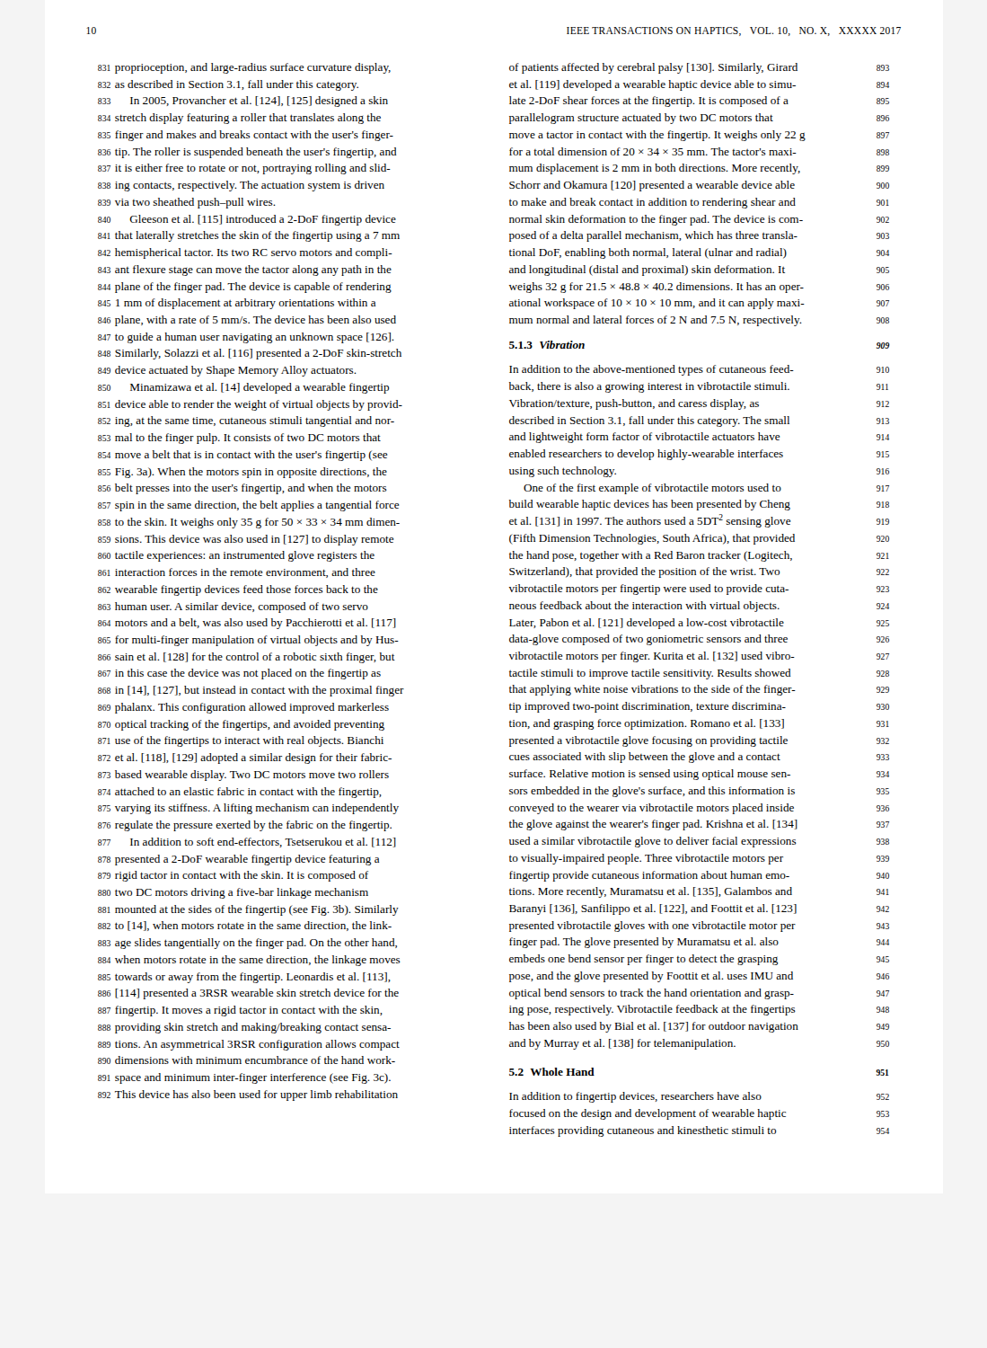10 IEEE Transactions on Haptics, Vol. 10, No. X, XXXXX 2017
831 proprioception, and large-radius surface curvature display, 832 as described in Section 3.1, fall under this category.
833 In 2005, Provancher et al. [124], [125] designed a skin 834 stretch display featuring a roller that translates along the 835 finger and makes and breaks contact with the user's finger- 836 tip. The roller is suspended beneath the user's fingertip, and 837 it is either free to rotate or not, portraying rolling and slid- 838 ing contacts, respectively. The actuation system is driven 839 via two sheathed push–pull wires.
840 Gleeson et al. [115] introduced a 2-DoF fingertip device 841 that laterally stretches the skin of the fingertip using a 7 mm 842 hemispherical tactor. Its two RC servo motors and compli- 843 ant flexure stage can move the tactor along any path in the 844 plane of the finger pad. The device is capable of rendering 8451 mm of displacement at arbitrary orientations within a 846 plane, with a rate of 5 mm/s. The device has been also used 847 to guide a human user navigating an unknown space [126]. 848 Similarly, Solazzi et al. [116] presented a 2-DoF skin-stretch 849 device actuated by Shape Memory Alloy actuators.
850 Minamizawa et al. [14] developed a wearable fingertip 851 device able to render the weight of virtual objects by provid- 852 ing, at the same time, cutaneous stimuli tangential and nor- 853 mal to the finger pulp. It consists of two DC motors that 854 move a belt that is in contact with the user's fingertip (see 855 Fig. 3a). When the motors spin in opposite directions, the 856 belt presses into the user's fingertip, and when the motors 857 spin in the same direction, the belt applies a tangential force 858 to the skin. It weighs only 35 g for 50 × 33 × 34 mm dimen- 859 sions. This device was also used in [127] to display remote 860 tactile experiences: an instrumented glove registers the 861 interaction forces in the remote environment, and three 862 wearable fingertip devices feed those forces back to the 863 human user. A similar device, composed of two servo 864 motors and a belt, was also used by Pacchierotti et al. [117] 865 for multi-finger manipulation of virtual objects and by Hus- 866 sain et al. [128] for the control of a robotic sixth finger, but 867 in this case the device was not placed on the fingertip as 868 in [14], [127], but instead in contact with the proximal finger 869 phalanx. This configuration allowed improved markerless 870 optical tracking of the fingertips, and avoided preventing 871 use of the fingertips to interact with real objects. Bianchi 872 et al. [118], [129] adopted a similar design for their fabric- 873 based wearable display. Two DC motors move two rollers 874 attached to an elastic fabric in contact with the fingertip, 875 varying its stiffness. A lifting mechanism can independently 876 regulate the pressure exerted by the fabric on the fingertip.
877 In addition to soft end-effectors, Tsetserukou et al. [112] 878 presented a 2-DoF wearable fingertip device featuring a 879 rigid tactor in contact with the skin. It is composed of 880 two DC motors driving a five-bar linkage mechanism 881 mounted at the sides of the fingertip (see Fig. 3b). Similarly 882 to [14], when motors rotate in the same direction, the link- 883 age slides tangentially on the finger pad. On the other hand, 884 when motors rotate in the same direction, the linkage moves 885 towards or away from the fingertip. Leonardis et al. [113], 886[114] presented a 3RSR wearable skin stretch device for the 887 fingertip. It moves a rigid tactor in contact with the skin, 888 providing skin stretch and making/breaking contact sensa- 889 tions. An asymmetrical 3RSR configuration allows compact 890 dimensions with minimum encumbrance of the hand work- 891 space and minimum inter-finger interference (see Fig. 3c). 892 This device has also been used for upper limb rehabilitation
of patients affected by cerebral palsy [130]. Similarly, Girard 893 et al. [119] developed a wearable haptic device able to simu-894 late 2-DoF shear forces at the fingertip. It is composed of a 895 parallelogram structure actuated by two DC motors that 896 move a tactor in contact with the fingertip. It weighs only 22 g 897 for a total dimension of 20 × 34 × 35 mm. The tactor's maxi-898 mum displacement is 2 mm in both directions. More recently, 899 Schorr and Okamura [120] presented a wearable device able 900 to make and break contact in addition to rendering shear and 901 normal skin deformation to the finger pad. The device is com-902 posed of a delta parallel mechanism, which has three transla-903 tional DoF, enabling both normal, lateral (ulnar and radial) 904 and longitudinal (distal and proximal) skin deformation. It 905 weighs 32 g for 21.5 × 48.8 × 40.2 dimensions. It has an oper-906 ational workspace of 10 × 10 × 10 mm, and it can apply maxi-907 mum normal and lateral forces of 2 N and 7.5 N, respectively. 908
5.1.3 Vibration 909
In addition to the above-mentioned types of cutaneous feed-910 back, there is also a growing interest in vibrotactile stimuli. 911 Vibration/texture, push-button, and caress display, as 912 described in Section 3.1, fall under this category. The small 913 and lightweight form factor of vibrotactile actuators have 914 enabled researchers to develop highly-wearable interfaces 915 using such technology. 916
One of the first example of vibrotactile motors used to 917 build wearable haptic devices has been presented by Cheng 918 et al. [131] in 1997. The authors used a 5DT2 sensing glove 919 (Fifth Dimension Technologies, South Africa), that provided 920 the hand pose, together with a Red Baron tracker (Logitech, 921 Switzerland), that provided the position of the wrist. Two 922 vibrotactile motors per fingertip were used to provide cuta-923 neous feedback about the interaction with virtual objects. 924 Later, Pabon et al. [121] developed a low-cost vibrotactile 925 data-glove composed of two goniometric sensors and three 926 vibrotactile motors per finger. Kurita et al. [132] used vibro-927 tactile stimuli to improve tactile sensitivity. Results showed 928 that applying white noise vibrations to the side of the finger-929 tip improved two-point discrimination, texture discrimina-930 tion, and grasping force optimization. Romano et al. [133] 931 presented a vibrotactile glove focusing on providing tactile 932 cues associated with slip between the glove and a contact 933 surface. Relative motion is sensed using optical mouse sen-934 sors embedded in the glove's surface, and this information is 935 conveyed to the wearer via vibrotactile motors placed inside 936 the glove against the wearer's finger pad. Krishna et al. [134] 937 used a similar vibrotactile glove to deliver facial expressions 938 to visually-impaired people. Three vibrotactile motors per 939 fingertip provide cutaneous information about human emo-940 tions. More recently, Muramatsu et al. [135], Galambos and 941 Baranyi [136], Sanfilippo et al. [122], and Foottit et al. [123] 942 presented vibrotactile gloves with one vibrotactile motor per 943 finger pad. The glove presented by Muramatsu et al. also 944 embeds one bend sensor per finger to detect the grasping 945 pose, and the glove presented by Foottit et al. uses IMU and 946 optical bend sensors to track the hand orientation and grasp-947 ing pose, respectively. Vibrotactile feedback at the fingertips 948 has been also used by Bial et al. [137] for outdoor navigation 949 and by Murray et al. [138] for telemanipulation. 950
5.2 Whole Hand 951
In addition to fingertip devices, researchers have also 952 focused on the design and development of wearable haptic 953 interfaces providing cutaneous and kinesthetic stimuli to 954